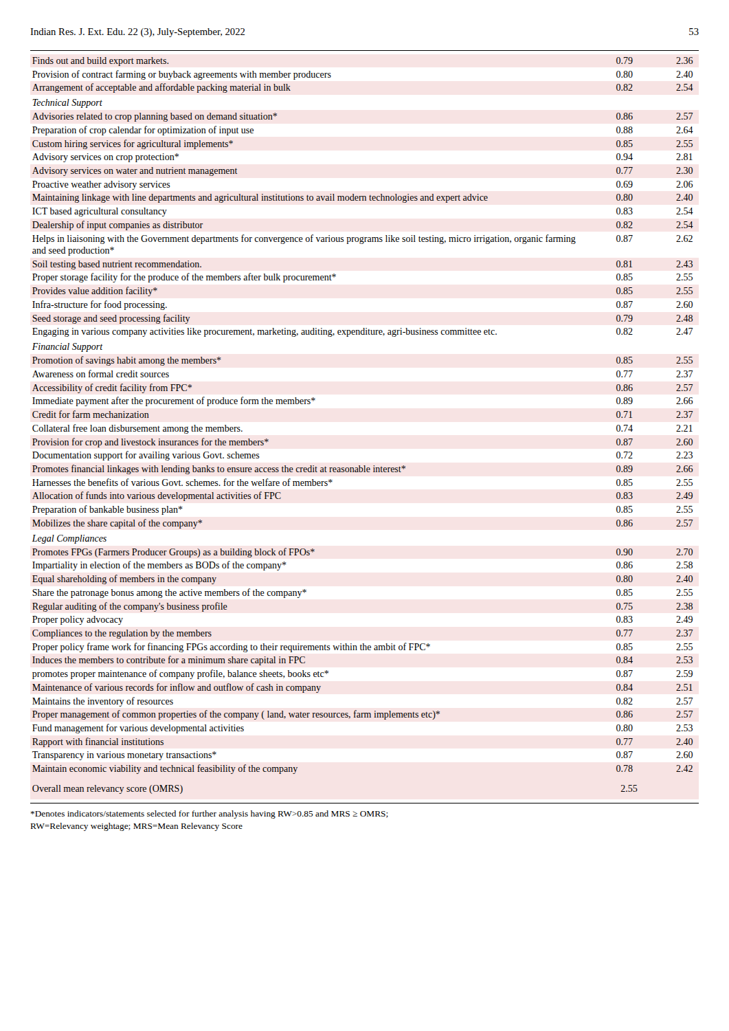Indian Res. J. Ext. Edu. 22 (3), July-September, 2022 53
| Finds out and build export markets. | 0.79 | 2.36 |
| Provision of contract farming or buyback agreements with member producers | 0.80 | 2.40 |
| Arrangement of acceptable and affordable packing material in bulk | 0.82 | 2.54 |
| Technical Support | | |
| Advisories related to crop planning based on demand situation* | 0.86 | 2.57 |
| Preparation of crop calendar for optimization of input use | 0.88 | 2.64 |
| Custom hiring services for agricultural implements* | 0.85 | 2.55 |
| Advisory services on crop protection* | 0.94 | 2.81 |
| Advisory services on water and nutrient management | 0.77 | 2.30 |
| Proactive weather advisory services | 0.69 | 2.06 |
| Maintaining linkage with line departments and agricultural institutions to avail modern technologies and expert advice | 0.80 | 2.40 |
| ICT based agricultural consultancy | 0.83 | 2.54 |
| Dealership of input companies as distributor | 0.82 | 2.54 |
| Helps in liaisoning with the Government departments for convergence of various programs like soil testing, micro irrigation, organic farming and seed production* | 0.87 | 2.62 |
| Soil testing based nutrient recommendation. | 0.81 | 2.43 |
| Proper storage facility for the produce of the members after bulk procurement* | 0.85 | 2.55 |
| Provides value addition facility* | 0.85 | 2.55 |
| Infra-structure for food processing. | 0.87 | 2.60 |
| Seed storage and seed processing facility | 0.79 | 2.48 |
| Engaging in various company activities like procurement, marketing, auditing, expenditure, agri-business committee etc. | 0.82 | 2.47 |
| Financial Support | | |
| Promotion of savings habit among the members* | 0.85 | 2.55 |
| Awareness on formal credit sources | 0.77 | 2.37 |
| Accessibility of credit facility from FPC* | 0.86 | 2.57 |
| Immediate payment after the procurement of produce form the members* | 0.89 | 2.66 |
| Credit for farm mechanization | 0.71 | 2.37 |
| Collateral free loan disbursement among the members. | 0.74 | 2.21 |
| Provision for crop and livestock insurances for the members* | 0.87 | 2.60 |
| Documentation support for availing various Govt. schemes | 0.72 | 2.23 |
| Promotes financial linkages with lending banks to ensure access the credit at reasonable interest* | 0.89 | 2.66 |
| Harnesses the benefits of various Govt. schemes. for the welfare of members* | 0.85 | 2.55 |
| Allocation of funds into various developmental activities of FPC | 0.83 | 2.49 |
| Preparation of bankable business plan* | 0.85 | 2.55 |
| Mobilizes the share capital of the company* | 0.86 | 2.57 |
| Legal Compliances | | |
| Promotes FPGs (Farmers Producer Groups) as a building block of FPOs* | 0.90 | 2.70 |
| Impartiality in election of the members as BODs of the company* | 0.86 | 2.58 |
| Equal shareholding of members in the company | 0.80 | 2.40 |
| Share the patronage bonus among the active members of the company* | 0.85 | 2.55 |
| Regular auditing of the company's business profile | 0.75 | 2.38 |
| Proper policy advocacy | 0.83 | 2.49 |
| Compliances to the regulation by the members | 0.77 | 2.37 |
| Proper policy frame work for financing FPGs according to their requirements within the ambit of FPC* | 0.85 | 2.55 |
| Induces the members to contribute for a minimum share capital in FPC | 0.84 | 2.53 |
| promotes proper maintenance of company profile, balance sheets, books etc* | 0.87 | 2.59 |
| Maintenance of various records for inflow and outflow of cash in company | 0.84 | 2.51 |
| Maintains the inventory of resources | 0.82 | 2.57 |
| Proper management of common properties of the company ( land, water resources, farm implements etc)* | 0.86 | 2.57 |
| Fund management for various developmental activities | 0.80 | 2.53 |
| Rapport with financial institutions | 0.77 | 2.40 |
| Transparency in various monetary transactions* | 0.87 | 2.60 |
| Maintain economic viability and technical feasibility of the company | 0.78 | 2.42 |
| Overall mean relevancy score (OMRS) | 2.55 |
*Denotes indicators/statements selected for further analysis having RW>0.85 and MRS ≥ OMRS;
RW=Relevancy weightage; MRS=Mean Relevancy Score